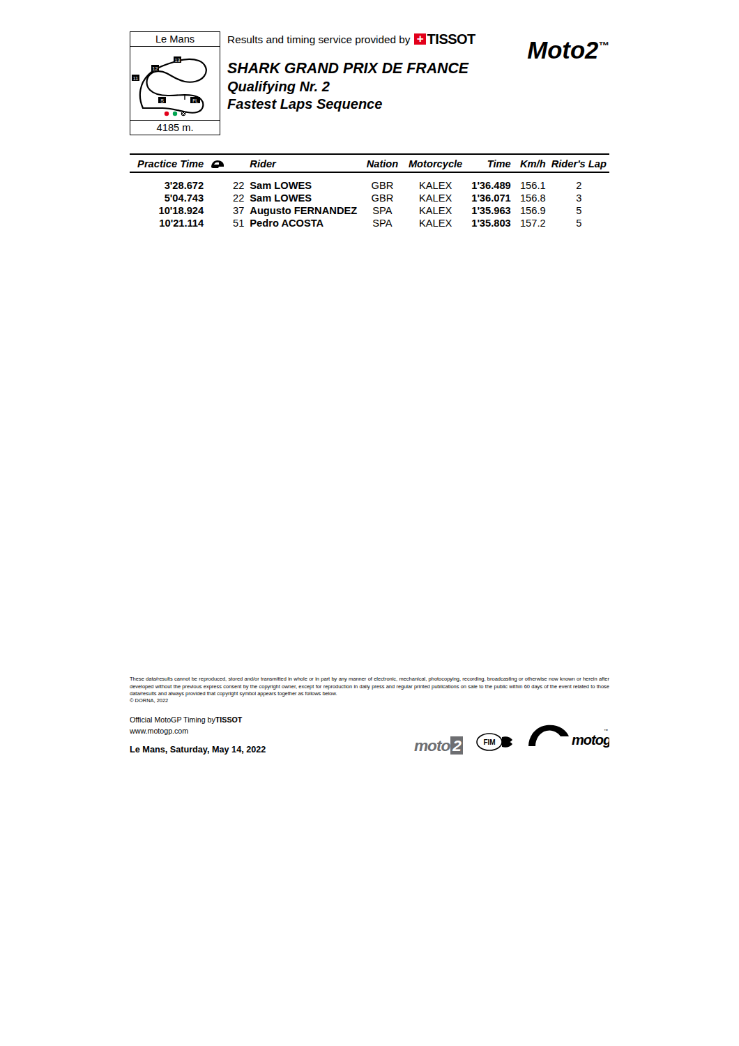Moto2™
Le Mans
11 12 13 S FL
4185 m.
Results and timing service provided by +TISSOT
SHARK GRAND PRIX DE FRANCE
Qualifying Nr. 2
Fastest Laps Sequence
| Practice Time | | | Rider | Nation | Motorcycle | Time | Km/h | Rider's Lap |
| --- | --- | --- | --- | --- | --- | --- | --- | --- |
| 3'28.672 | | 22 | Sam LOWES | GBR | KALEX | 1'36.489 | 156.1 | 2 |
| 5'04.743 | | 22 | Sam LOWES | GBR | KALEX | 1'36.071 | 156.8 | 3 |
| 10'18.924 | | 37 | Augusto FERNANDEZ | SPA | KALEX | 1'35.963 | 156.9 | 5 |
| 10'21.114 | | 51 | Pedro ACOSTA | SPA | KALEX | 1'35.803 | 157.2 | 5 |
These data/results cannot be reproduced, stored and/or transmitted in whole or in part by any manner of electronic, mechanical, photocopying, recording, broadcasting or otherwise now known or herein after developed without the previous express consent by the copyright owner, except for reproduction in daily press and regular printed publications on sale to the public within 60 days of the event related to those data/results and always provided that copyright symbol appears together as follows below.
© DORNA, 2022
Official MotoGP Timing byTISSOT
www.motogp.com
Le Mans, Saturday, May 14, 2022
moto2
FIM
motogp ™